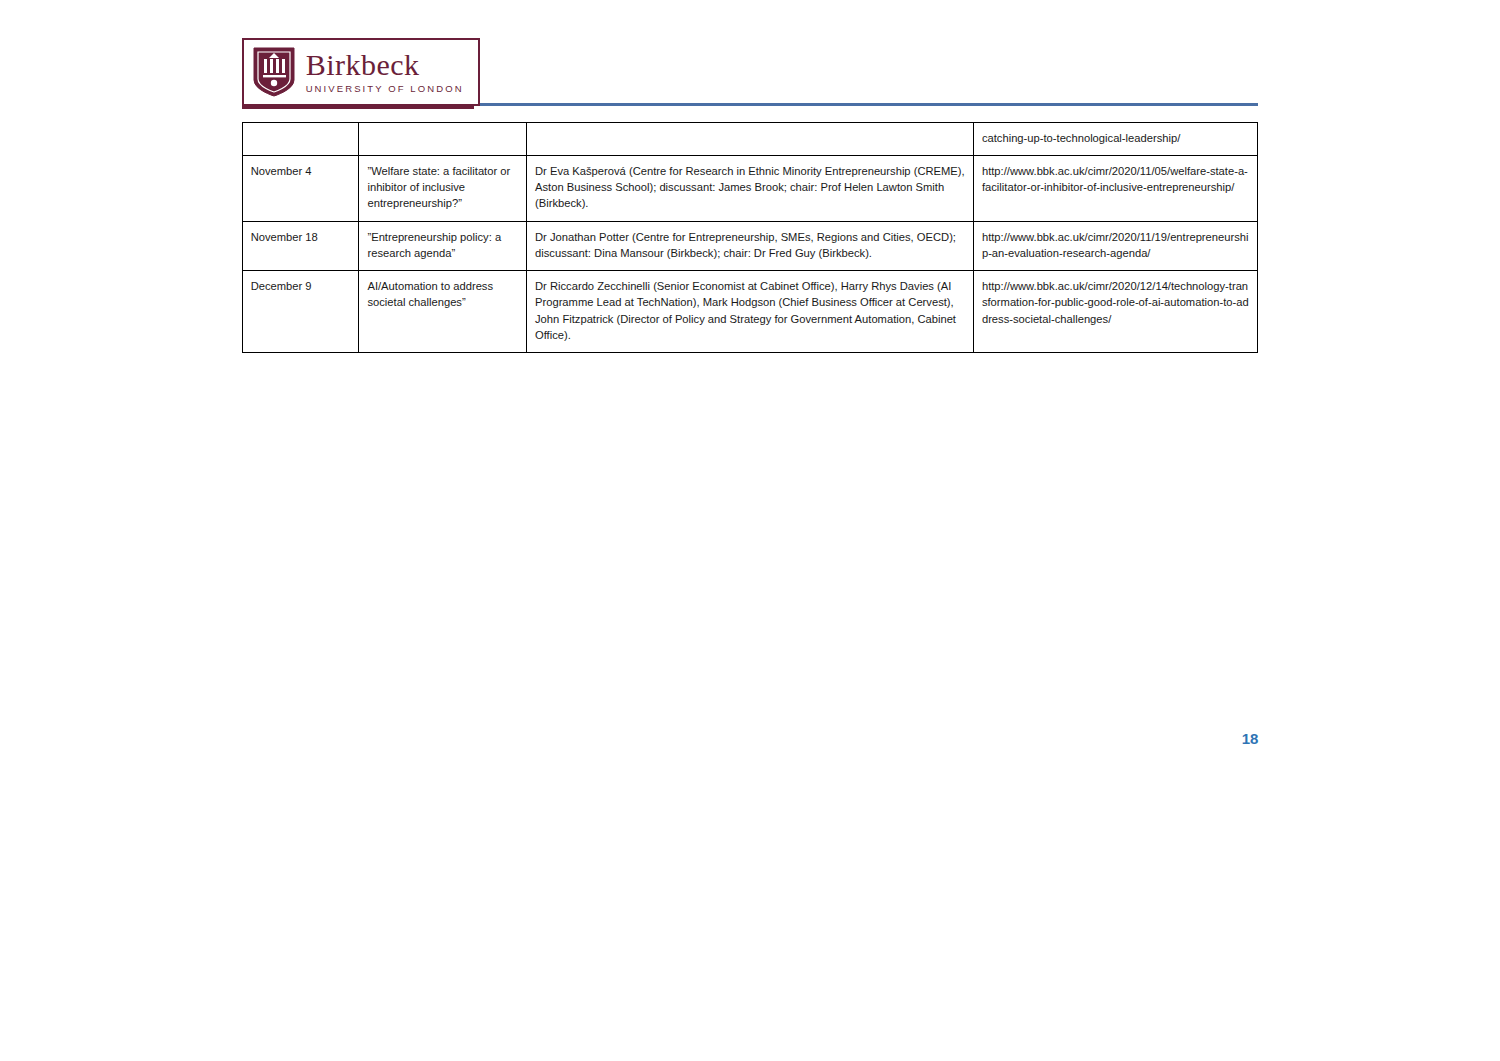Birkbeck
University of London
| | | | catching-up-to-technological-leadership/ |
| November 4 | ”Welfare state: a facilitator or inhibitor of inclusive entrepreneurship?” | Dr Eva Kašperová (Centre for Research in Ethnic Minority Entrepreneurship (CREME), Aston Business School); discussant: James Brook; chair: Prof Helen Lawton Smith (Birkbeck). | http://www.bbk.ac.uk/cimr/2020/11/05/welfare-state-a-facilitator-or-inhibitor-of-inclusive-entrepreneurship/ |
| November 18 | ”Entrepreneurship policy: a research agenda” | Dr Jonathan Potter (Centre for Entrepreneurship, SMEs, Regions and Cities, OECD); discussant: Dina Mansour (Birkbeck); chair: Dr Fred Guy (Birkbeck). | http://www.bbk.ac.uk/cimr/2020/11/19/entrepreneurship-an-evaluation-research-agenda/ |
| December 9 | AI/Automation to address societal challenges” | Dr Riccardo Zecchinelli (Senior Economist at Cabinet Office), Harry Rhys Davies (AI Programme Lead at TechNation), Mark Hodgson (Chief Business Officer at Cervest), John Fitzpatrick (Director of Policy and Strategy for Government Automation, Cabinet Office). | http://www.bbk.ac.uk/cimr/2020/12/14/technology-transformation-for-public-good-role-of-ai-automation-to-address-societal-challenges/ |
18